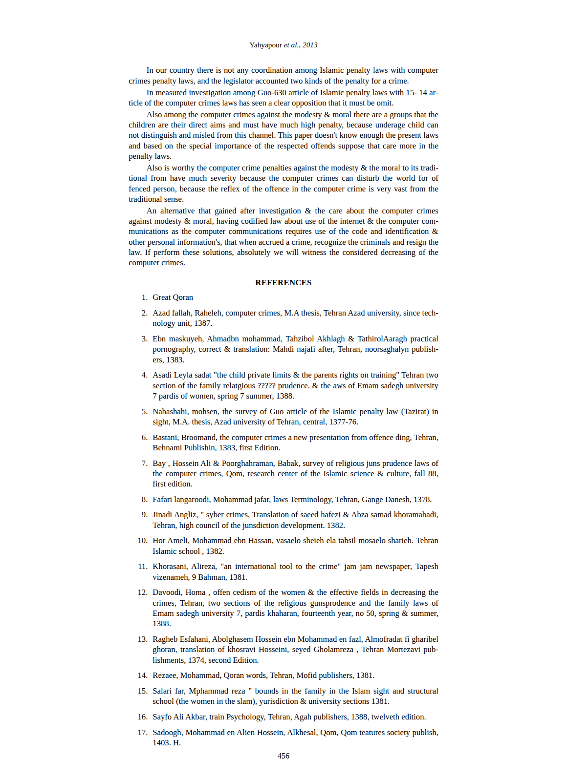Yahyapour et al., 2013
In our country there is not any coordination among Islamic penalty laws with computer crimes penalty laws, and the legislator accounted two kinds of the penalty for a crime.
In measured investigation among Guo-630 article of Islamic penalty laws with 15- 14 article of the computer crimes laws has seen a clear opposition that it must be omit.
Also among the computer crimes against the modesty & moral there are a groups that the children are their direct aims and must have much high penalty, because underage child can not distinguish and misled from this channel. This paper doesn't know enough the present laws and based on the special importance of the respected offends suppose that care more in the penalty laws.
Also is worthy the computer crime penalties against the modesty & the moral to its traditional from have much severity because the computer crimes can disturb the world for of fenced person, because the reflex of the offence in the computer crime is very vast from the traditional sense.
An alternative that gained after investigation & the care about the computer crimes against modesty & moral, having codified law about use of the internet & the computer communications as the computer communications requires use of the code and identification & other personal information's, that when accrued a crime, recognize the criminals and resign the law. If perform these solutions, absolutely we will witness the considered decreasing of the computer crimes.
REFERENCES
Great Qoran
Azad fallah, Raheleh, computer crimes, M.A thesis, Tehran Azad university, since technology unit, 1387.
Ebn maskuyeh, Ahmadbn mohammad, Tahzibol Akhlagh & TathirolAaragh practical pornography, correct & translation: Mahdi najafi after, Tehran, noorsaghalyn publishers, 1383.
Asadi Leyla sadat "the child private limits & the parents rights on training" Tehran two section of the family relatgious ????? prudence. & the aws of Emam sadegh university 7 pardis of women, spring 7 summer, 1388.
Nabashahi, mohsen, the survey of Guo article of the Islamic penalty law (Tazirat) in sight, M.A. thesis, Azad university of Tehran, central, 1377-76.
Bastani, Broomand, the computer crimes a new presentation from offence ding, Tehran, Behnami Publishin, 1383, first Edition.
Bay , Hossein Ali & Poorghahraman, Babak, survey of religious juns prudence laws of the computer crimes, Qom, research center of the Islamic science & culture, fall 88, first edition.
Fafari langaroodi, Mohammad jafar, laws Terminology, Tehran, Gange Danesh, 1378.
Jinadi Angliz, " syber crimes, Translation of saeed hafezi & Abza samad khoramabadi, Tehran, high council of the junsdiction development. 1382.
Hor Ameli, Mohammad ebn Hassan, vasaelo sheieh ela tahsil mosaelo sharieh. Tehran Islamic school , 1382.
Khorasani, Alireza, "an international tool to the crime" jam jam newspaper, Tapesh vizenameh, 9 Bahman, 1381.
Davoodi, Homa , offen cedism of the women & the effective fields in decreasing the crimes, Tehran, two sections of the religious gunsprodence and the family laws of Emam sadegh university 7, pardis khaharan, fourteenth year, no 50, spring & summer, 1388.
Ragheb Esfahani, Abolghasem Hossein ebn Mohammad en fazl, Almofradat fi gharibel ghoran, translation of khosravi Hosseini, seyed Gholamreza , Tehran Mortezavi publishments, 1374, second Edition.
Rezaee, Mohammad, Qoran words, Tehran, Mofid publishers, 1381.
Salari far, Mphammad reza " bounds in the family in the Islam sight and structural school (the women in the slam), yurisdiction & university sections 1381.
Sayfo Ali Akbar, train Psychology, Tehran, Agah publishers, 1388, twelveth edition.
Sadoogh, Mohammad en Alien Hossein, Alkhesal, Qom, Qom teatures society publish, 1403. H.
456